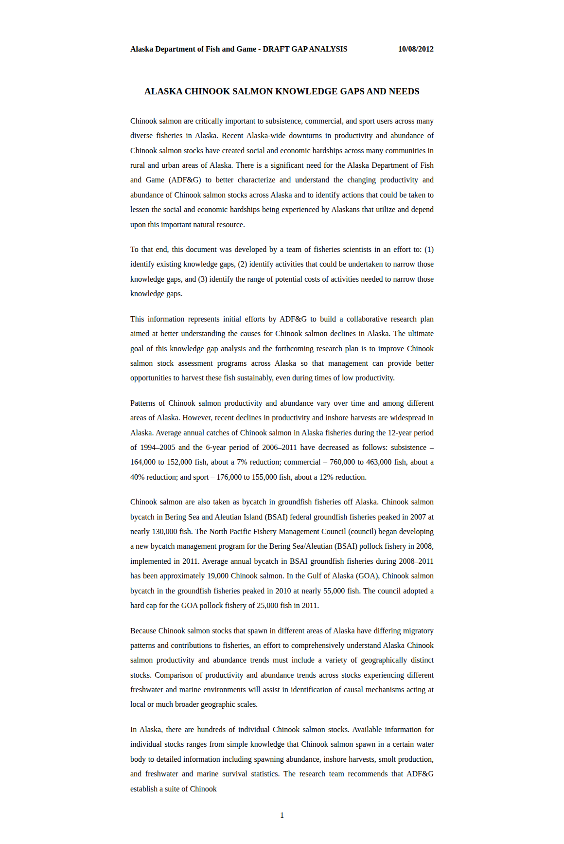Alaska Department of Fish and Game - DRAFT GAP ANALYSIS 10/08/2012
ALASKA CHINOOK SALMON KNOWLEDGE GAPS AND NEEDS
Chinook salmon are critically important to subsistence, commercial, and sport users across many diverse fisheries in Alaska. Recent Alaska-wide downturns in productivity and abundance of Chinook salmon stocks have created social and economic hardships across many communities in rural and urban areas of Alaska. There is a significant need for the Alaska Department of Fish and Game (ADF&G) to better characterize and understand the changing productivity and abundance of Chinook salmon stocks across Alaska and to identify actions that could be taken to lessen the social and economic hardships being experienced by Alaskans that utilize and depend upon this important natural resource.
To that end, this document was developed by a team of fisheries scientists in an effort to: (1) identify existing knowledge gaps, (2) identify activities that could be undertaken to narrow those knowledge gaps, and (3) identify the range of potential costs of activities needed to narrow those knowledge gaps.
This information represents initial efforts by ADF&G to build a collaborative research plan aimed at better understanding the causes for Chinook salmon declines in Alaska. The ultimate goal of this knowledge gap analysis and the forthcoming research plan is to improve Chinook salmon stock assessment programs across Alaska so that management can provide better opportunities to harvest these fish sustainably, even during times of low productivity.
Patterns of Chinook salmon productivity and abundance vary over time and among different areas of Alaska. However, recent declines in productivity and inshore harvests are widespread in Alaska. Average annual catches of Chinook salmon in Alaska fisheries during the 12-year period of 1994–2005 and the 6-year period of 2006–2011 have decreased as follows: subsistence – 164,000 to 152,000 fish, about a 7% reduction; commercial – 760,000 to 463,000 fish, about a 40% reduction; and sport – 176,000 to 155,000 fish, about a 12% reduction.
Chinook salmon are also taken as bycatch in groundfish fisheries off Alaska. Chinook salmon bycatch in Bering Sea and Aleutian Island (BSAI) federal groundfish fisheries peaked in 2007 at nearly 130,000 fish. The North Pacific Fishery Management Council (council) began developing a new bycatch management program for the Bering Sea/Aleutian (BSAI) pollock fishery in 2008, implemented in 2011. Average annual bycatch in BSAI groundfish fisheries during 2008–2011 has been approximately 19,000 Chinook salmon. In the Gulf of Alaska (GOA), Chinook salmon bycatch in the groundfish fisheries peaked in 2010 at nearly 55,000 fish. The council adopted a hard cap for the GOA pollock fishery of 25,000 fish in 2011.
Because Chinook salmon stocks that spawn in different areas of Alaska have differing migratory patterns and contributions to fisheries, an effort to comprehensively understand Alaska Chinook salmon productivity and abundance trends must include a variety of geographically distinct stocks. Comparison of productivity and abundance trends across stocks experiencing different freshwater and marine environments will assist in identification of causal mechanisms acting at local or much broader geographic scales.
In Alaska, there are hundreds of individual Chinook salmon stocks. Available information for individual stocks ranges from simple knowledge that Chinook salmon spawn in a certain water body to detailed information including spawning abundance, inshore harvests, smolt production, and freshwater and marine survival statistics. The research team recommends that ADF&G establish a suite of Chinook
1